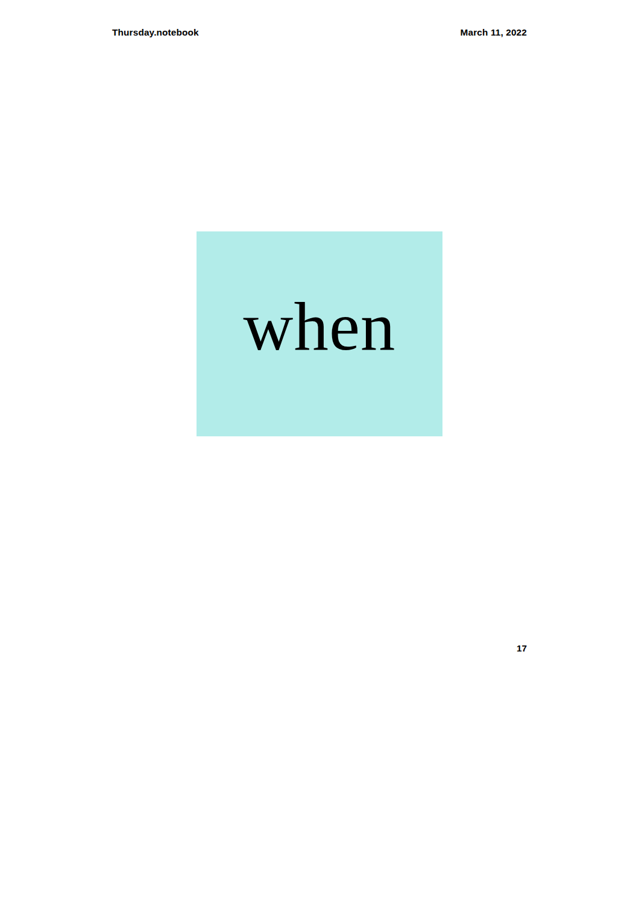Thursday.notebook
March 11, 2022
when
17